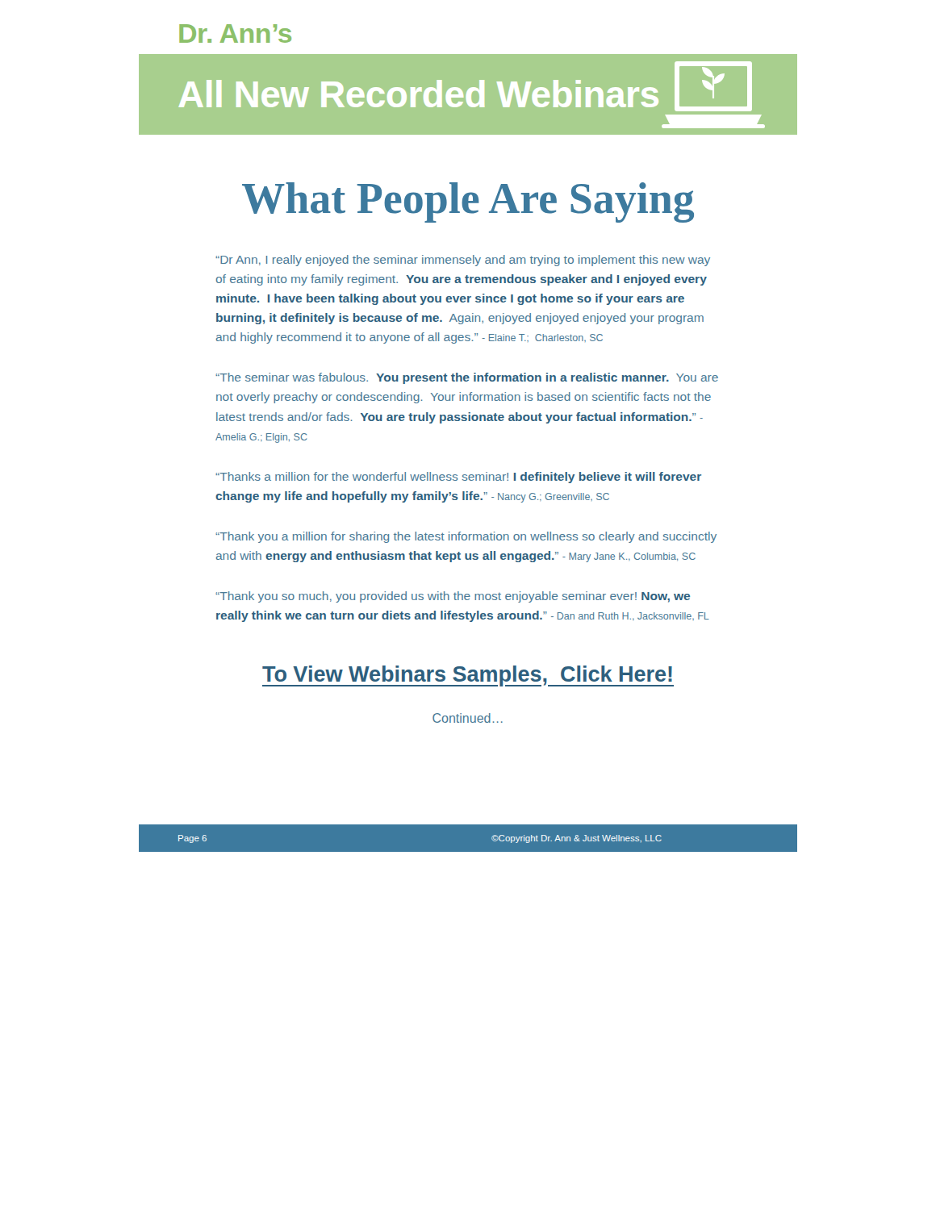Dr. Ann’s
All New Recorded Webinars
What People Are Saying
“Dr Ann, I really enjoyed the seminar immensely and am trying to implement this new way of eating into my family regiment. You are a tremendous speaker and I enjoyed every minute. I have been talking about you ever since I got home so if your ears are burning, it definitely is because of me. Again, enjoyed enjoyed enjoyed your program and highly recommend it to anyone of all ages.” - Elaine T.; Charleston, SC
“The seminar was fabulous. You present the information in a realistic manner. You are not overly preachy or condescending. Your information is based on scientific facts not the latest trends and/or fads. You are truly passionate about your factual information.” - Amelia G.; Elgin, SC
“Thanks a million for the wonderful wellness seminar! I definitely believe it will forever change my life and hopefully my family’s life.” - Nancy G.; Greenville, SC
“Thank you a million for sharing the latest information on wellness so clearly and succinctly and with energy and enthusiasm that kept us all engaged.” - Mary Jane K., Columbia, SC
“Thank you so much, you provided us with the most enjoyable seminar ever! Now, we really think we can turn our diets and lifestyles around.” - Dan and Ruth H., Jacksonville, FL
To View Webinars Samples, Click Here!
Continued…
Page 6 ©Copyright Dr. Ann & Just Wellness, LLC